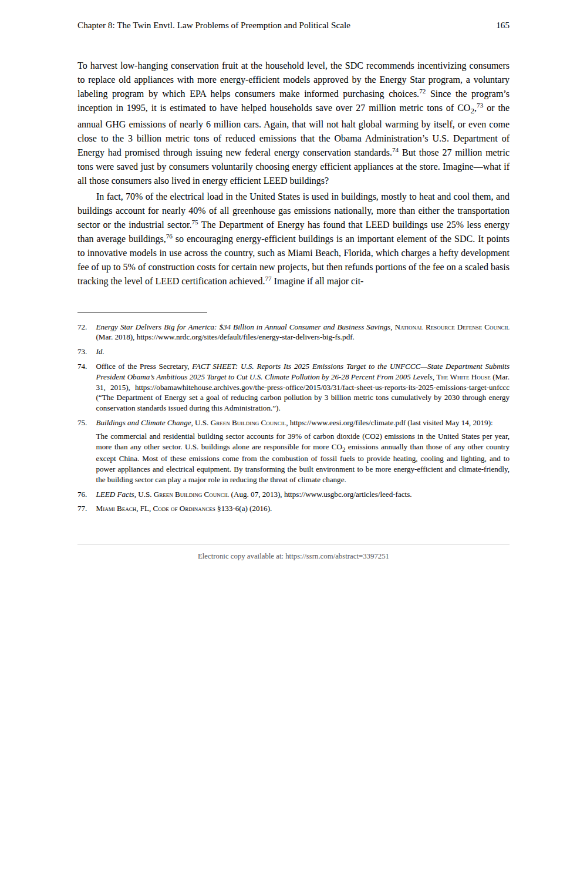Chapter 8: The Twin Envtl. Law Problems of Preemption and Political Scale 165
To harvest low-hanging conservation fruit at the household level, the SDC recommends incentivizing consumers to replace old appliances with more energy-efficient models approved by the Energy Star program, a voluntary labeling program by which EPA helps consumers make informed purchasing choices.72 Since the program’s inception in 1995, it is estimated to have helped households save over 27 million metric tons of CO2,73 or the annual GHG emissions of nearly 6 million cars. Again, that will not halt global warming by itself, or even come close to the 3 billion metric tons of reduced emissions that the Obama Administration’s U.S. Department of Energy had promised through issuing new federal energy conservation standards.74 But those 27 million metric tons were saved just by consumers voluntarily choosing energy efficient appliances at the store. Imagine—what if all those consumers also lived in energy efficient LEED buildings?
In fact, 70% of the electrical load in the United States is used in buildings, mostly to heat and cool them, and buildings account for nearly 40% of all greenhouse gas emissions nationally, more than either the transportation sector or the industrial sector.75 The Department of Energy has found that LEED buildings use 25% less energy than average buildings,76 so encouraging energy-efficient buildings is an important element of the SDC. It points to innovative models in use across the country, such as Miami Beach, Florida, which charges a hefty development fee of up to 5% of construction costs for certain new projects, but then refunds portions of the fee on a scaled basis tracking the level of LEED certification achieved.77 Imagine if all major cit-
72. Energy Star Delivers Big for America: $34 Billion in Annual Consumer and Business Savings, National Resource Defense Council (Mar. 2018), https://www.nrdc.org/sites/default/files/energy-star-delivers-big-fs.pdf.
73. Id.
74. Office of the Press Secretary, FACT SHEET: U.S. Reports Its 2025 Emissions Target to the UNFCCC—State Department Submits President Obama’s Ambitious 2025 Target to Cut U.S. Climate Pollution by 26-28 Percent From 2005 Levels, The White House (Mar. 31, 2015), https://obamawhitehouse.archives.gov/the-press-office/2015/03/31/fact-sheet-us-reports-its-2025-emissions-target-unfccc (“The Department of Energy set a goal of reducing carbon pollution by 3 billion metric tons cumulatively by 2030 through energy conservation standards issued during this Administration.”).
75. Buildings and Climate Change, U.S. Green Building Council, https://www.eesi.org/files/climate.pdf (last visited May 14, 2019):
The commercial and residential building sector accounts for 39% of carbon dioxide (CO2) emissions in the United States per year, more than any other sector. U.S. buildings alone are responsible for more CO2 emissions annually than those of any other country except China. Most of these emissions come from the combustion of fossil fuels to provide heating, cooling and lighting, and to power appliances and electrical equipment. By transforming the built environment to be more energy-efficient and climate-friendly, the building sector can play a major role in reducing the threat of climate change.
76. LEED Facts, U.S. Green Building Council (Aug. 07, 2013), https://www.usgbc.org/articles/leed-facts.
77. Miami Beach, FL, Code of Ordinances §133-6(a) (2016).
Electronic copy available at: https://ssrn.com/abstract=3397251